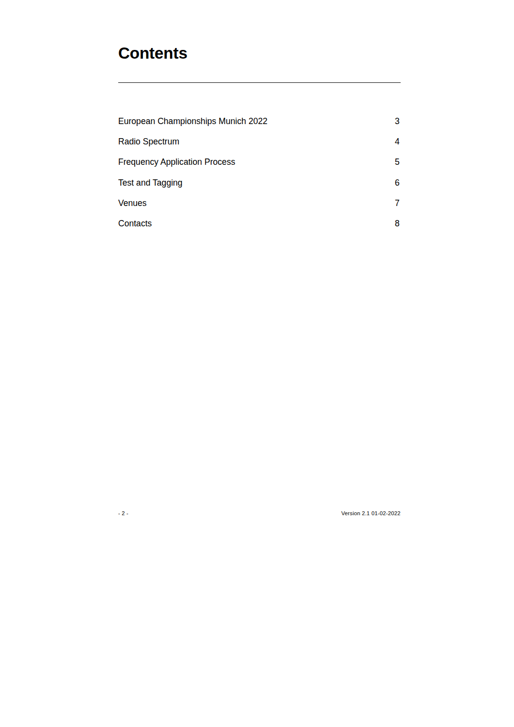Contents
| European Championships Munich 2022 | 3 |
| Radio Spectrum | 4 |
| Frequency Application Process | 5 |
| Test and Tagging | 6 |
| Venues | 7 |
| Contacts | 8 |
- 2 -
Version 2.1 01-02-2022